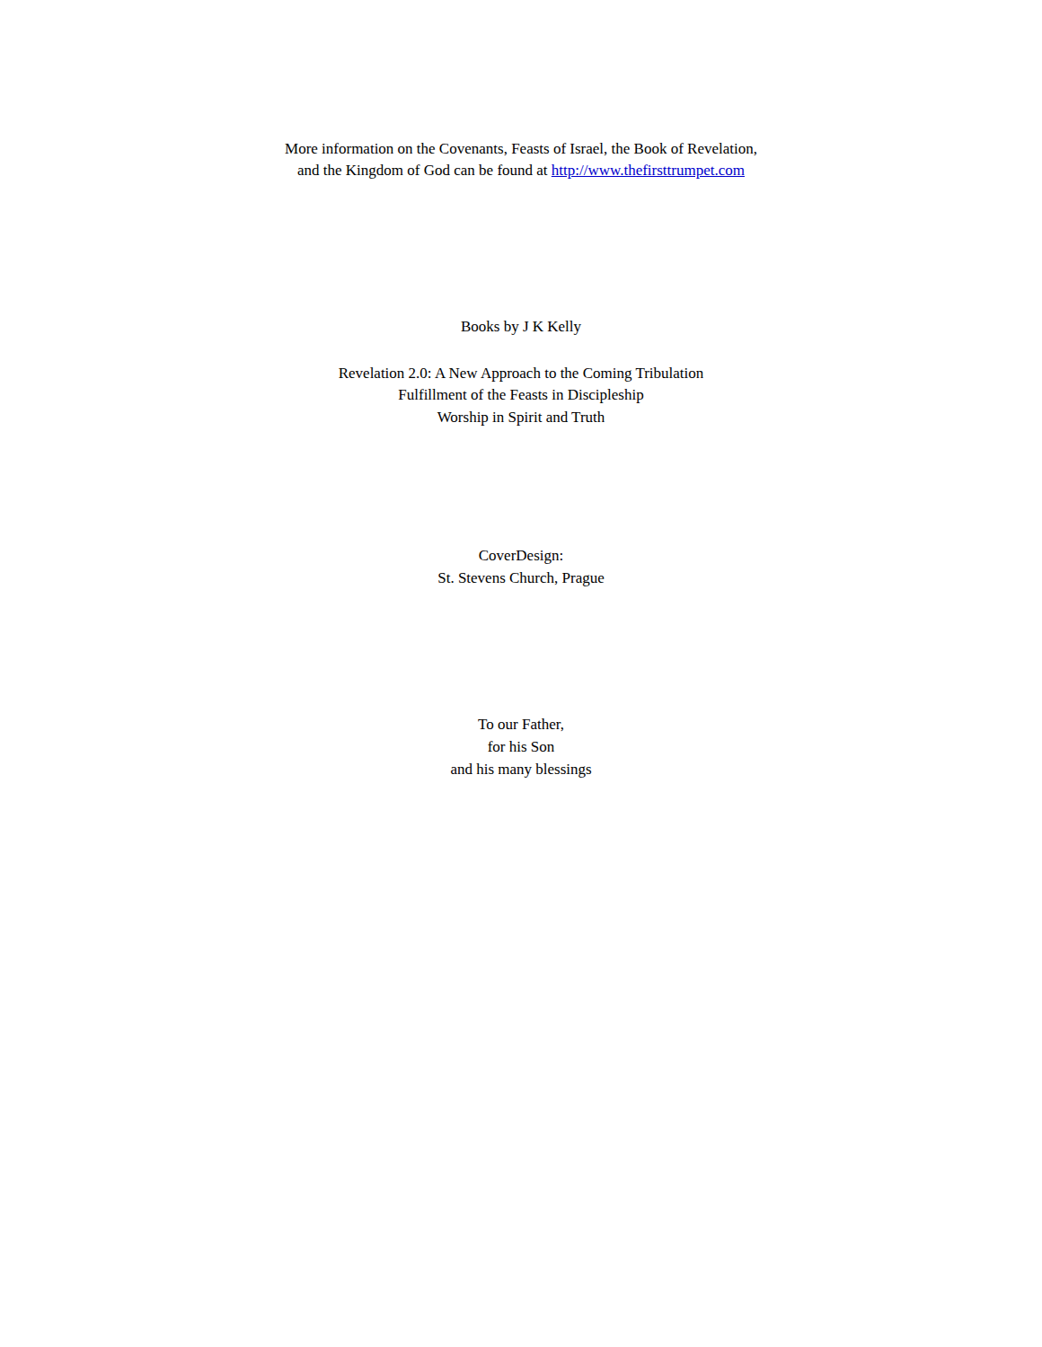More information on the Covenants, Feasts of Israel, the Book of Revelation,
and the Kingdom of God can be found at http://www.thefirsttrumpet.com
Books by J K Kelly
Revelation 2.0: A New Approach to the Coming Tribulation
Fulfillment of the Feasts in Discipleship
Worship in Spirit and Truth
CoverDesign:
St. Stevens Church, Prague
To our Father,
for his Son
and his many blessings